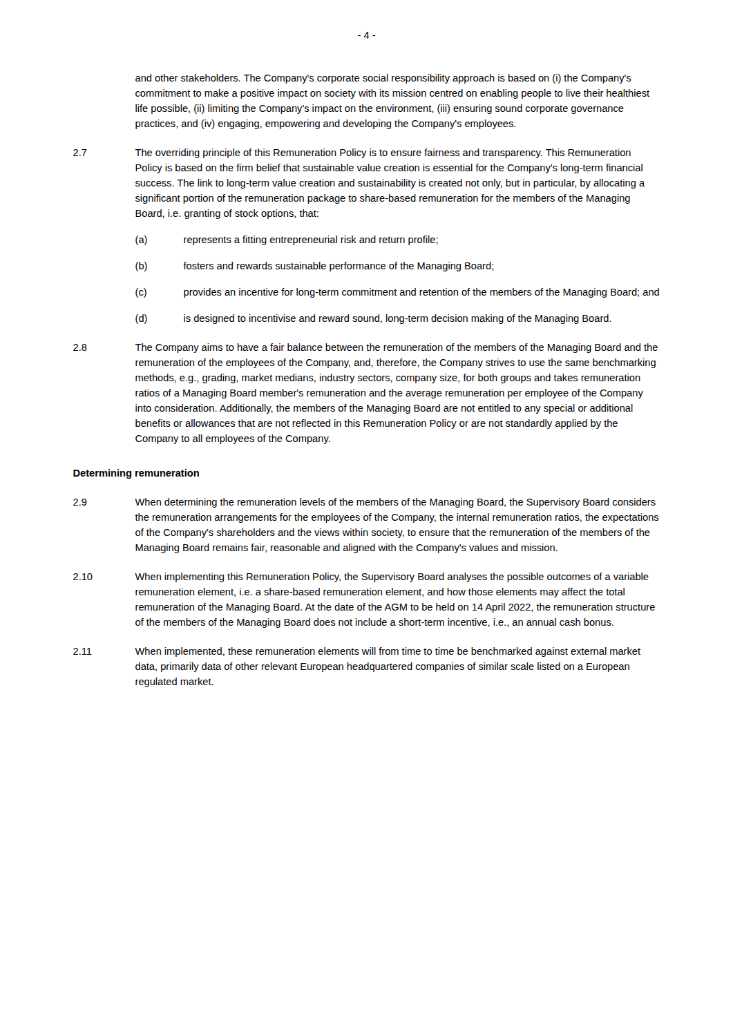- 4 -
and other stakeholders. The Company's corporate social responsibility approach is based on (i) the Company's commitment to make a positive impact on society with its mission centred on enabling people to live their healthiest life possible, (ii) limiting the Company's impact on the environment, (iii) ensuring sound corporate governance practices, and (iv) engaging, empowering and developing the Company's employees.
2.7
The overriding principle of this Remuneration Policy is to ensure fairness and transparency. This Remuneration Policy is based on the firm belief that sustainable value creation is essential for the Company's long-term financial success. The link to long-term value creation and sustainability is created not only, but in particular, by allocating a significant portion of the remuneration package to share-based remuneration for the members of the Managing Board, i.e. granting of stock options, that:
(a)
represents a fitting entrepreneurial risk and return profile;
(b)
fosters and rewards sustainable performance of the Managing Board;
(c)
provides an incentive for long-term commitment and retention of the members of the Managing Board; and
(d)
is designed to incentivise and reward sound, long-term decision making of the Managing Board.
2.8
The Company aims to have a fair balance between the remuneration of the members of the Managing Board and the remuneration of the employees of the Company, and, therefore, the Company strives to use the same benchmarking methods, e.g., grading, market medians, industry sectors, company size, for both groups and takes remuneration ratios of a Managing Board member's remuneration and the average remuneration per employee of the Company into consideration. Additionally, the members of the Managing Board are not entitled to any special or additional benefits or allowances that are not reflected in this Remuneration Policy or are not standardly applied by the Company to all employees of the Company.
Determining remuneration
2.9
When determining the remuneration levels of the members of the Managing Board, the Supervisory Board considers the remuneration arrangements for the employees of the Company, the internal remuneration ratios, the expectations of the Company's shareholders and the views within society, to ensure that the remuneration of the members of the Managing Board remains fair, reasonable and aligned with the Company's values and mission.
2.10
When implementing this Remuneration Policy, the Supervisory Board analyses the possible outcomes of a variable remuneration element, i.e. a share-based remuneration element, and how those elements may affect the total remuneration of the Managing Board. At the date of the AGM to be held on 14 April 2022, the remuneration structure of the members of the Managing Board does not include a short-term incentive, i.e., an annual cash bonus.
2.11
When implemented, these remuneration elements will from time to time be benchmarked against external market data, primarily data of other relevant European headquartered companies of similar scale listed on a European regulated market.